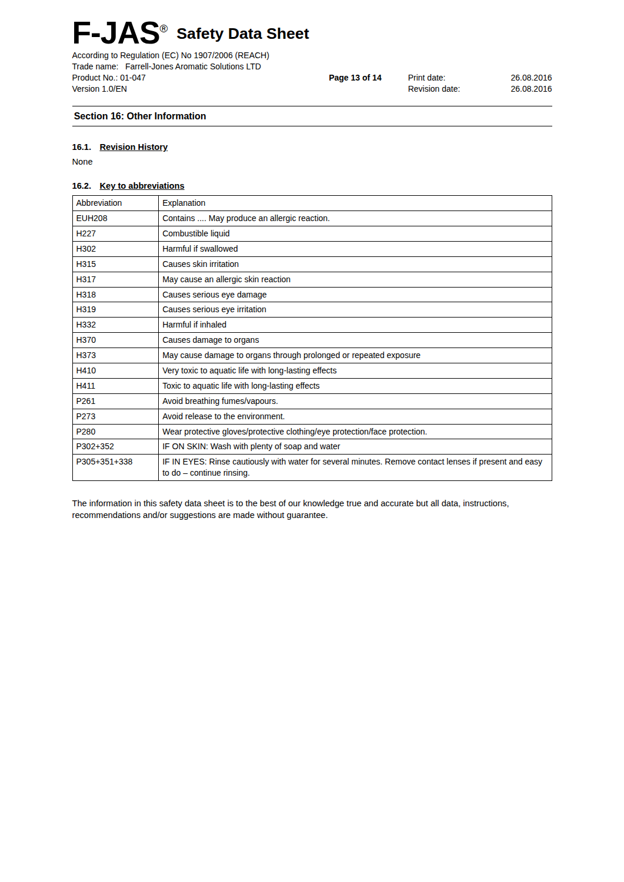F-JAS®Safety Data Sheet
| According to Regulation (EC) No 1907/2006 (REACH) | | | |
| Trade name: Farrell-Jones Aromatic Solutions LTD | | | |
| Product No.: 01-047 | Page 13 of 14 | Print date: | 26.08.2016 |
| Version 1.0/EN | Revision date: | 26.08.2016 |
Section 16: Other Information
16.1. Revision History
None
16.2. Key to abbreviations
| Abbreviation | Explanation |
| --- | --- |
| EUH208 | Contains .... May produce an allergic reaction. |
| H227 | Combustible liquid |
| H302 | Harmful if swallowed |
| H315 | Causes skin irritation |
| H317 | May cause an allergic skin reaction |
| H318 | Causes serious eye damage |
| H319 | Causes serious eye irritation |
| H332 | Harmful if inhaled |
| H370 | Causes damage to organs |
| H373 | May cause damage to organs through prolonged or repeated exposure |
| H410 | Very toxic to aquatic life with long-lasting effects |
| H411 | Toxic to aquatic life with long-lasting effects |
| P261 | Avoid breathing fumes/vapours. |
| P273 | Avoid release to the environment. |
| P280 | Wear protective gloves/protective clothing/eye protection/face protection. |
| P302+352 | IF ON SKIN: Wash with plenty of soap and water |
| P305+351+338 | IF IN EYES: Rinse cautiously with water for several minutes. Remove contact lenses if present and easy to do – continue rinsing. |
The information in this safety data sheet is to the best of our knowledge true and accurate but all data, instructions, recommendations and/or suggestions are made without guarantee.